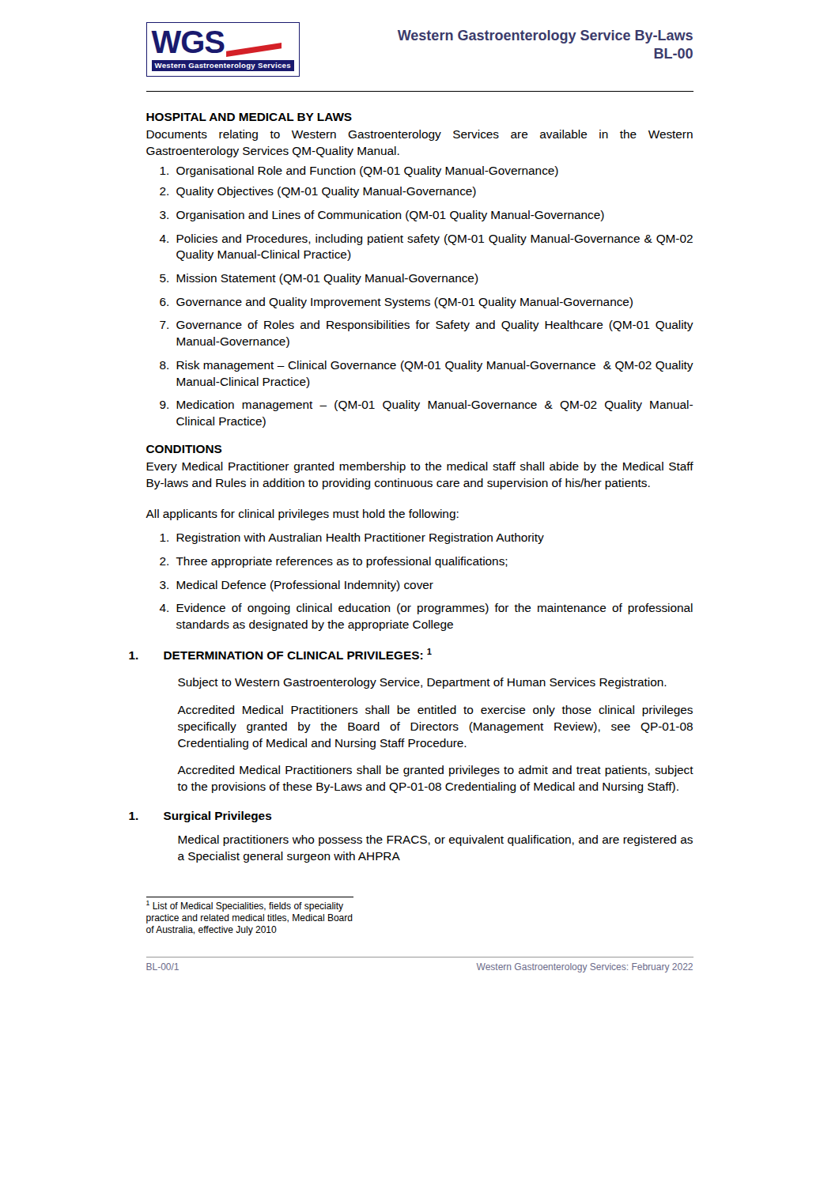WGS
Western Gastroenterology Services
Western Gastroenterology Service By-Laws BL-00
Hospital and Medical By Laws
Documents relating to Western Gastroenterology Services are available in the Western Gastroenterology Services QM-Quality Manual.
Organisational Role and Function (QM-01 Quality Manual-Governance)
Quality Objectives (QM-01 Quality Manual-Governance)
Organisation and Lines of Communication (QM-01 Quality Manual-Governance)
Policies and Procedures, including patient safety (QM-01 Quality Manual-Governance & QM-02 Quality Manual-Clinical Practice)
Mission Statement (QM-01 Quality Manual-Governance)
Governance and Quality Improvement Systems (QM-01 Quality Manual-Governance)
Governance of Roles and Responsibilities for Safety and Quality Healthcare (QM-01 Quality Manual-Governance)
Risk management – Clinical Governance (QM-01 Quality Manual-Governance & QM-02 Quality Manual-Clinical Practice)
Medication management – (QM-01 Quality Manual-Governance & QM-02 Quality Manual-Clinical Practice)
Conditions
Every Medical Practitioner granted membership to the medical staff shall abide by the Medical Staff By-laws and Rules in addition to providing continuous care and supervision of his/her patients.
All applicants for clinical privileges must hold the following:
Registration with Australian Health Practitioner Registration Authority
Three appropriate references as to professional qualifications;
Medical Defence (Professional Indemnity) cover
Evidence of ongoing clinical education (or programmes) for the maintenance of professional standards as designated by the appropriate College
1. DETERMINATION OF CLINICAL PRIVILEGES: 1
Subject to Western Gastroenterology Service, Department of Human Services Registration.
Accredited Medical Practitioners shall be entitled to exercise only those clinical privileges specifically granted by the Board of Directors (Management Review), see QP-01-08 Credentialing of Medical and Nursing Staff Procedure.
Accredited Medical Practitioners shall be granted privileges to admit and treat patients, subject to the provisions of these By-Laws and QP-01-08 Credentialing of Medical and Nursing Staff).
1. Surgical Privileges
Medical practitioners who possess the FRACS, or equivalent qualification, and are registered as a Specialist general surgeon with AHPRA
1 List of Medical Specialities, fields of speciality practice and related medical titles, Medical Board of Australia, effective July 2010
BL-00/1
Western Gastroenterology Services: February 2022